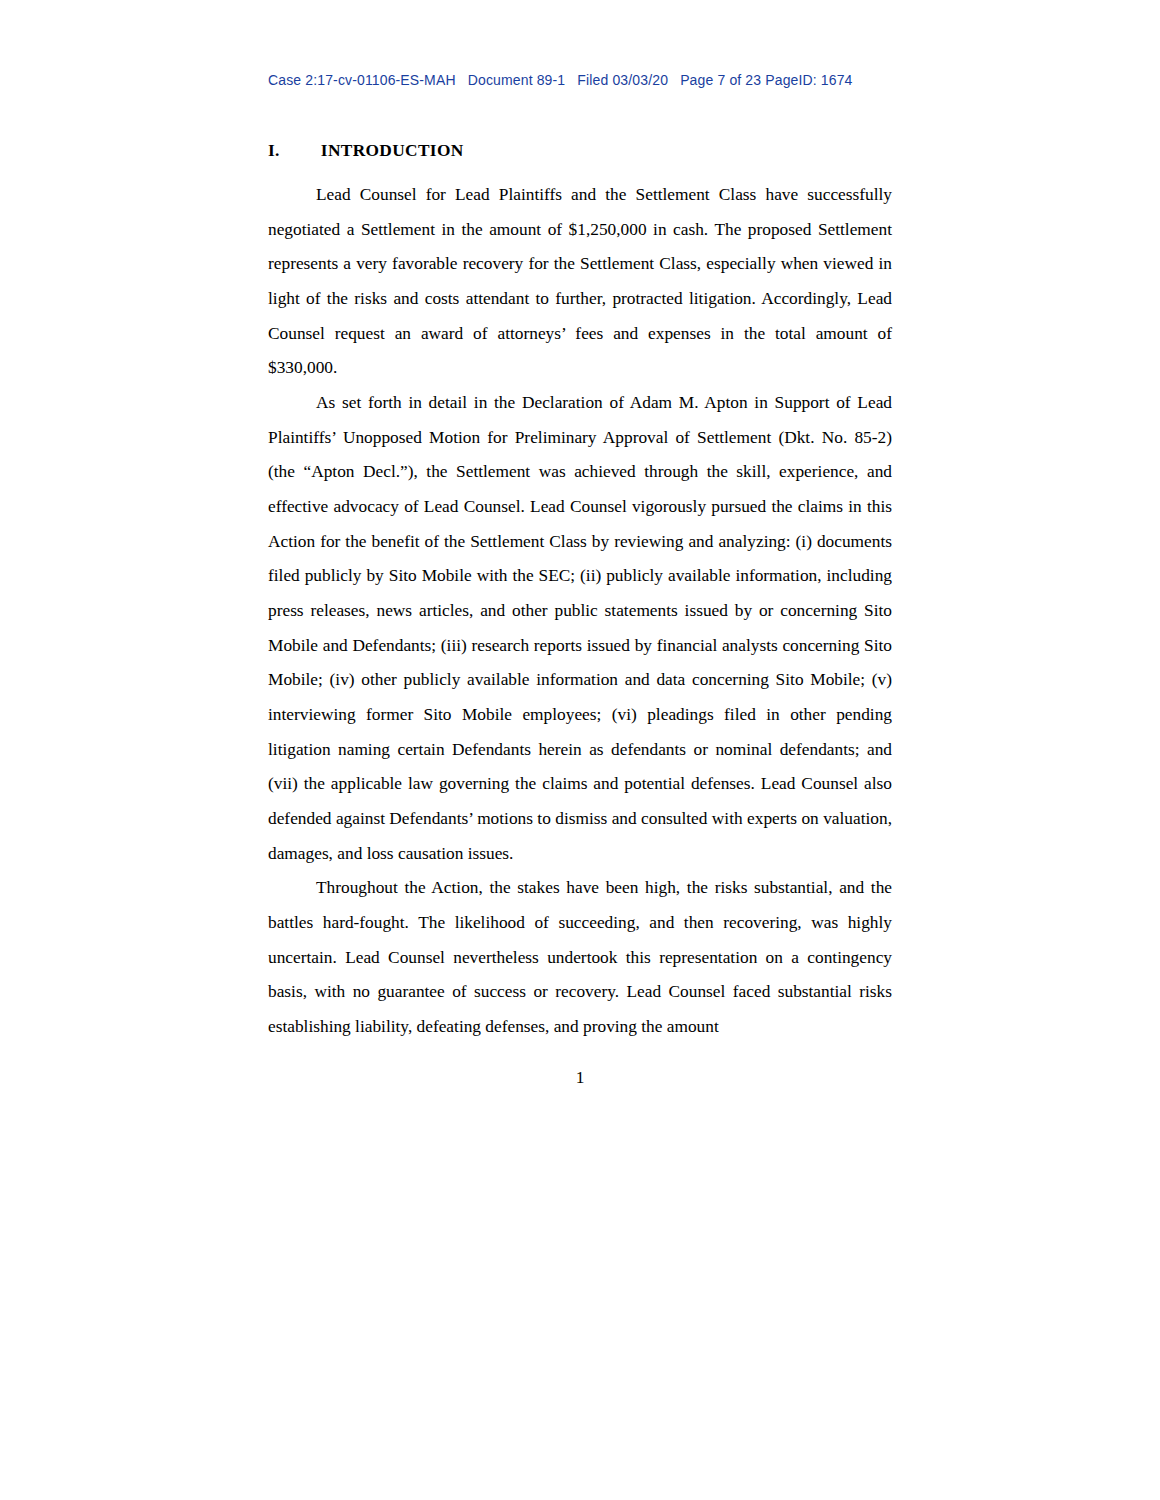Case 2:17-cv-01106-ES-MAH Document 89-1 Filed 03/03/20 Page 7 of 23 PageID: 1674
I. INTRODUCTION
Lead Counsel for Lead Plaintiffs and the Settlement Class have successfully negotiated a Settlement in the amount of $1,250,000 in cash. The proposed Settlement represents a very favorable recovery for the Settlement Class, especially when viewed in light of the risks and costs attendant to further, protracted litigation. Accordingly, Lead Counsel request an award of attorneys’ fees and expenses in the total amount of $330,000.
As set forth in detail in the Declaration of Adam M. Apton in Support of Lead Plaintiffs’ Unopposed Motion for Preliminary Approval of Settlement (Dkt. No. 85-2) (the “Apton Decl.”), the Settlement was achieved through the skill, experience, and effective advocacy of Lead Counsel. Lead Counsel vigorously pursued the claims in this Action for the benefit of the Settlement Class by reviewing and analyzing: (i) documents filed publicly by Sito Mobile with the SEC; (ii) publicly available information, including press releases, news articles, and other public statements issued by or concerning Sito Mobile and Defendants; (iii) research reports issued by financial analysts concerning Sito Mobile; (iv) other publicly available information and data concerning Sito Mobile; (v) interviewing former Sito Mobile employees; (vi) pleadings filed in other pending litigation naming certain Defendants herein as defendants or nominal defendants; and (vii) the applicable law governing the claims and potential defenses. Lead Counsel also defended against Defendants’ motions to dismiss and consulted with experts on valuation, damages, and loss causation issues.
Throughout the Action, the stakes have been high, the risks substantial, and the battles hard-fought. The likelihood of succeeding, and then recovering, was highly uncertain. Lead Counsel nevertheless undertook this representation on a contingency basis, with no guarantee of success or recovery. Lead Counsel faced substantial risks establishing liability, defeating defenses, and proving the amount
1